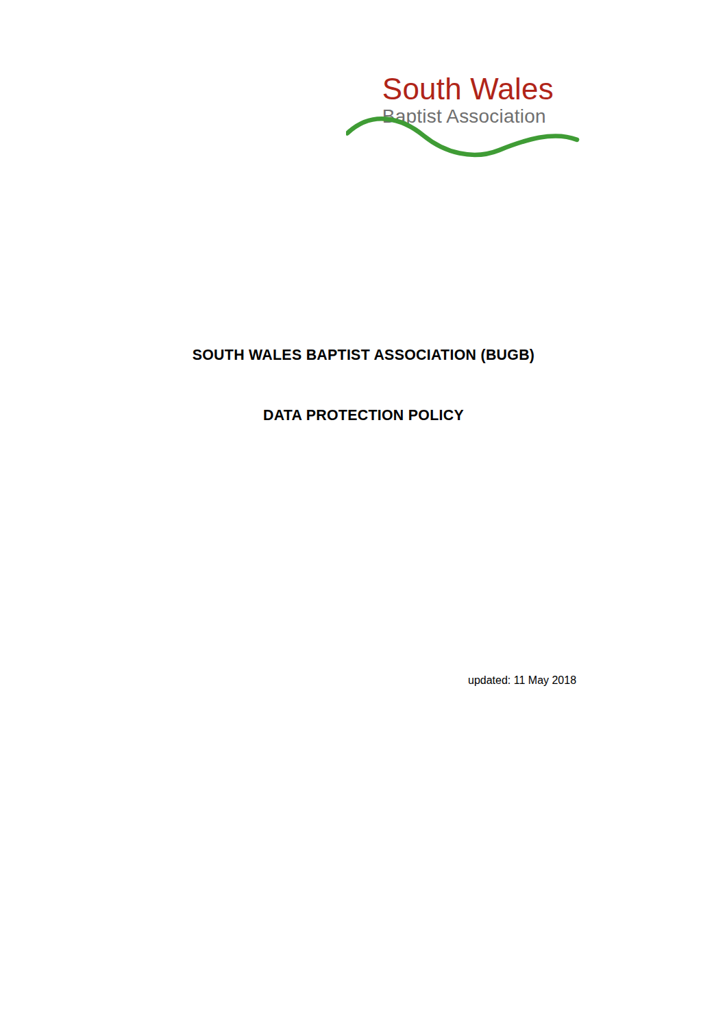South Wales
Baptist Association
SOUTH WALES BAPTIST ASSOCIATION (BUGB)
DATA PROTECTION POLICY
updated: 11 May 2018